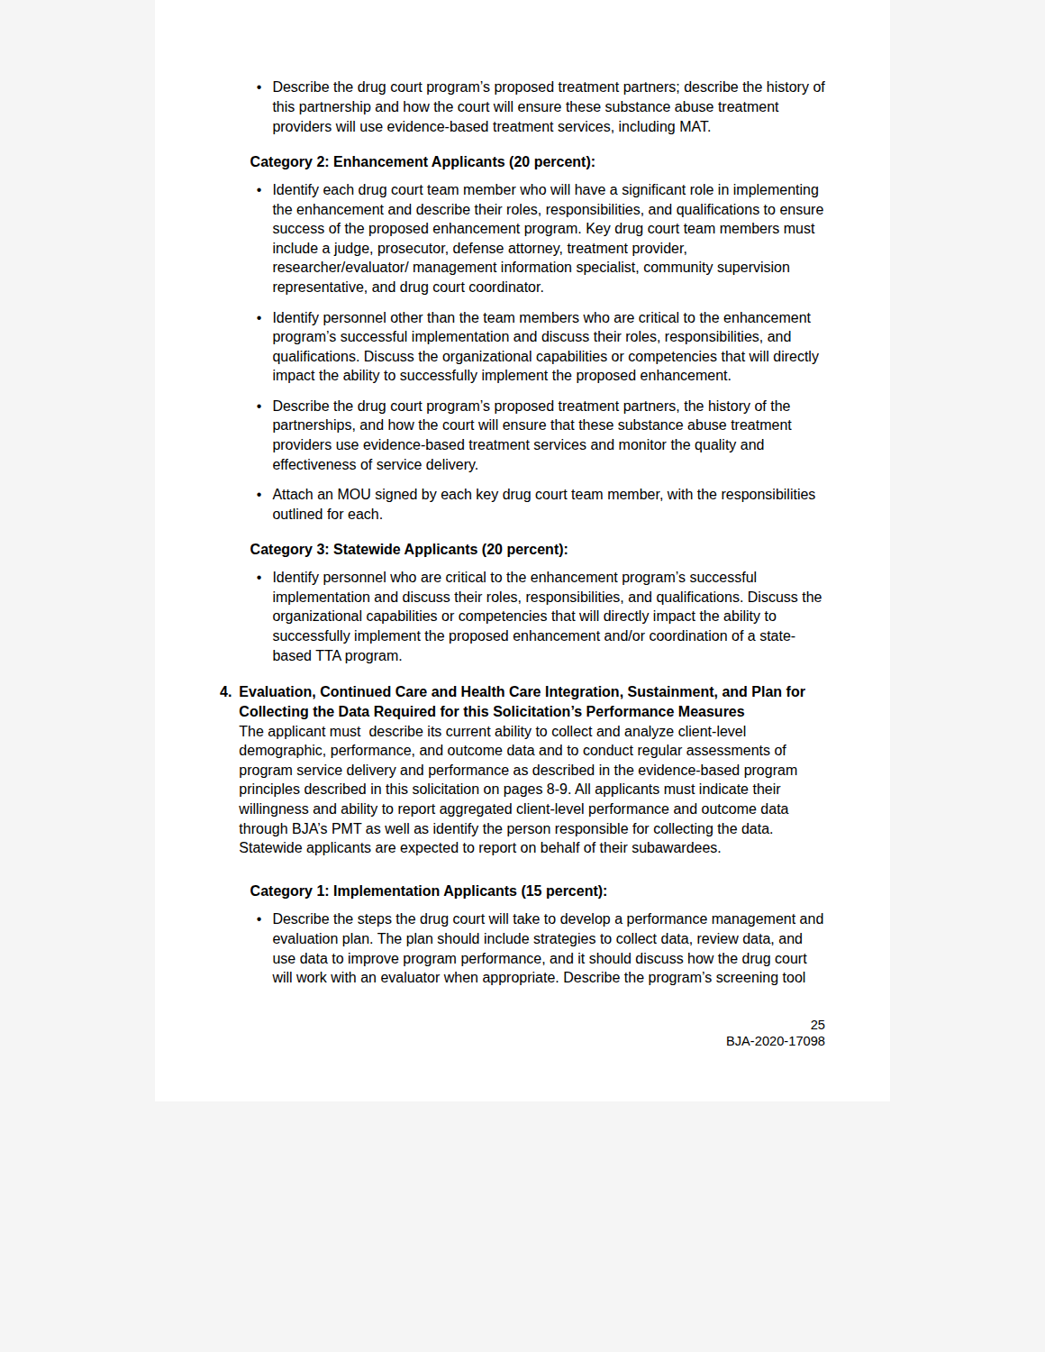Describe the drug court program’s proposed treatment partners; describe the history of this partnership and how the court will ensure these substance abuse treatment providers will use evidence-based treatment services, including MAT.
Category 2: Enhancement Applicants (20 percent):
Identify each drug court team member who will have a significant role in implementing the enhancement and describe their roles, responsibilities, and qualifications to ensure success of the proposed enhancement program. Key drug court team members must include a judge, prosecutor, defense attorney, treatment provider, researcher/evaluator/ management information specialist, community supervision representative, and drug court coordinator.
Identify personnel other than the team members who are critical to the enhancement program’s successful implementation and discuss their roles, responsibilities, and qualifications. Discuss the organizational capabilities or competencies that will directly impact the ability to successfully implement the proposed enhancement.
Describe the drug court program’s proposed treatment partners, the history of the partnerships, and how the court will ensure that these substance abuse treatment providers use evidence-based treatment services and monitor the quality and effectiveness of service delivery.
Attach an MOU signed by each key drug court team member, with the responsibilities outlined for each.
Category 3: Statewide Applicants (20 percent):
Identify personnel who are critical to the enhancement program’s successful implementation and discuss their roles, responsibilities, and qualifications. Discuss the organizational capabilities or competencies that will directly impact the ability to successfully implement the proposed enhancement and/or coordination of a state-based TTA program.
4.
Evaluation, Continued Care and Health Care Integration, Sustainment, and Plan for Collecting the Data Required for this Solicitation’s Performance Measures
The applicant must describe its current ability to collect and analyze client-level demographic, performance, and outcome data and to conduct regular assessments of program service delivery and performance as described in the evidence-based program principles described in this solicitation on pages 8-9. All applicants must indicate their willingness and ability to report aggregated client-level performance and outcome data through BJA’s PMT as well as identify the person responsible for collecting the data. Statewide applicants are expected to report on behalf of their subawardees.
Category 1: Implementation Applicants (15 percent):
Describe the steps the drug court will take to develop a performance management and evaluation plan. The plan should include strategies to collect data, review data, and use data to improve program performance, and it should discuss how the drug court will work with an evaluator when appropriate. Describe the program’s screening tool
25
BJA-2020-17098